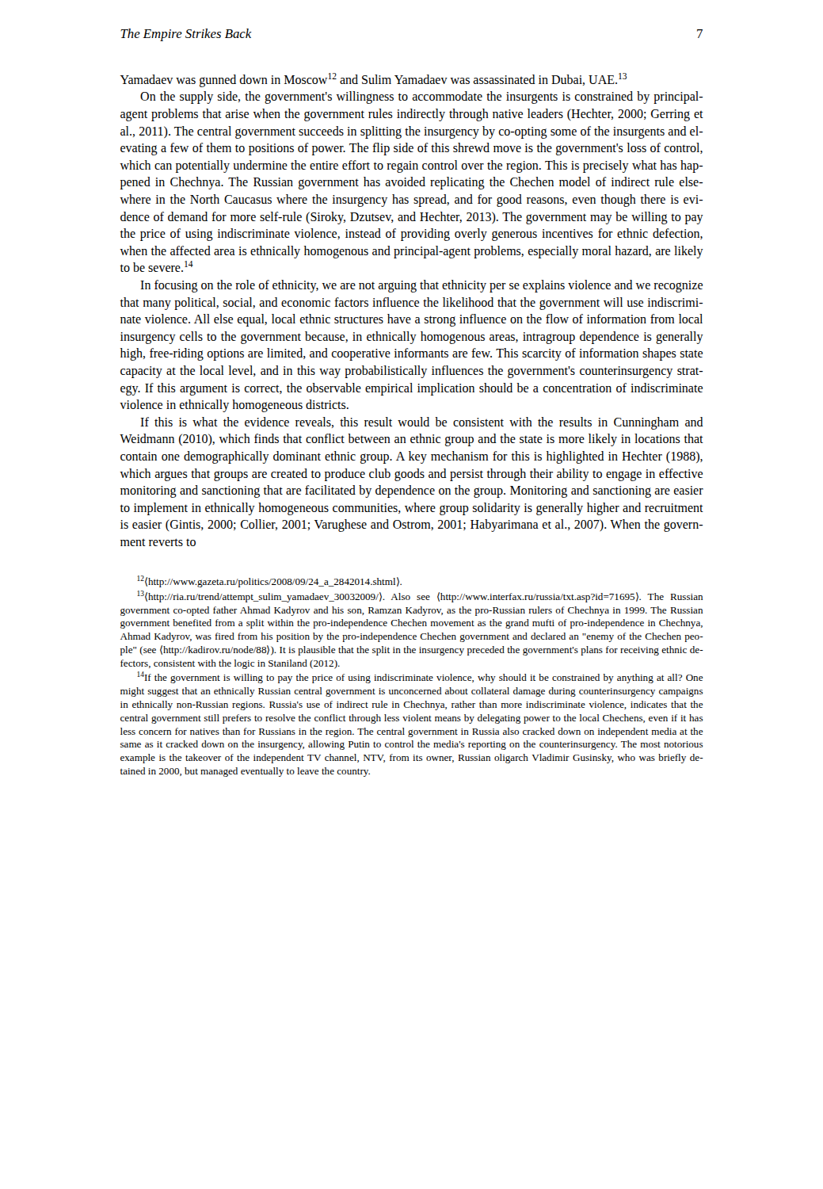The Empire Strikes Back 7
Yamadaev was gunned down in Moscow12 and Sulim Yamadaev was assassinated in Dubai, UAE.13
On the supply side, the government's willingness to accommodate the insurgents is constrained by principal-agent problems that arise when the government rules indirectly through native leaders (Hechter, 2000; Gerring et al., 2011). The central government succeeds in splitting the insurgency by co-opting some of the insurgents and elevating a few of them to positions of power. The flip side of this shrewd move is the government's loss of control, which can potentially undermine the entire effort to regain control over the region. This is precisely what has happened in Chechnya. The Russian government has avoided replicating the Chechen model of indirect rule elsewhere in the North Caucasus where the insurgency has spread, and for good reasons, even though there is evidence of demand for more self-rule (Siroky, Dzutsev, and Hechter, 2013). The government may be willing to pay the price of using indiscriminate violence, instead of providing overly generous incentives for ethnic defection, when the affected area is ethnically homogenous and principal-agent problems, especially moral hazard, are likely to be severe.14
In focusing on the role of ethnicity, we are not arguing that ethnicity per se explains violence and we recognize that many political, social, and economic factors influence the likelihood that the government will use indiscriminate violence. All else equal, local ethnic structures have a strong influence on the flow of information from local insurgency cells to the government because, in ethnically homogenous areas, intragroup dependence is generally high, free-riding options are limited, and cooperative informants are few. This scarcity of information shapes state capacity at the local level, and in this way probabilistically influences the government's counterinsurgency strategy. If this argument is correct, the observable empirical implication should be a concentration of indiscriminate violence in ethnically homogeneous districts.
If this is what the evidence reveals, this result would be consistent with the results in Cunningham and Weidmann (2010), which finds that conflict between an ethnic group and the state is more likely in locations that contain one demographically dominant ethnic group. A key mechanism for this is highlighted in Hechter (1988), which argues that groups are created to produce club goods and persist through their ability to engage in effective monitoring and sanctioning that are facilitated by dependence on the group. Monitoring and sanctioning are easier to implement in ethnically homogeneous communities, where group solidarity is generally higher and recruitment is easier (Gintis, 2000; Collier, 2001; Varughese and Ostrom, 2001; Habyarimana et al., 2007). When the government reverts to
12⟨http://www.gazeta.ru/politics/2008/09/24_a_2842014.shtml⟩.
13⟨http://ria.ru/trend/attempt_sulim_yamadaev_30032009/⟩. Also see ⟨http://www.interfax.ru/russia/txt.asp?id=71695⟩. The Russian government co-opted father Ahmad Kadyrov and his son, Ramzan Kadyrov, as the pro-Russian rulers of Chechnya in 1999. The Russian government benefited from a split within the pro-independence Chechen movement as the grand mufti of pro-independence in Chechnya, Ahmad Kadyrov, was fired from his position by the pro-independence Chechen government and declared an "enemy of the Chechen people" (see ⟨http://kadirov.ru/node/88⟩). It is plausible that the split in the insurgency preceded the government's plans for receiving ethnic defectors, consistent with the logic in Staniland (2012).
14If the government is willing to pay the price of using indiscriminate violence, why should it be constrained by anything at all? One might suggest that an ethnically Russian central government is unconcerned about collateral damage during counterinsurgency campaigns in ethnically non-Russian regions. Russia's use of indirect rule in Chechnya, rather than more indiscriminate violence, indicates that the central government still prefers to resolve the conflict through less violent means by delegating power to the local Chechens, even if it has less concern for natives than for Russians in the region. The central government in Russia also cracked down on independent media at the same as it cracked down on the insurgency, allowing Putin to control the media's reporting on the counterinsurgency. The most notorious example is the takeover of the independent TV channel, NTV, from its owner, Russian oligarch Vladimir Gusinsky, who was briefly detained in 2000, but managed eventually to leave the country.